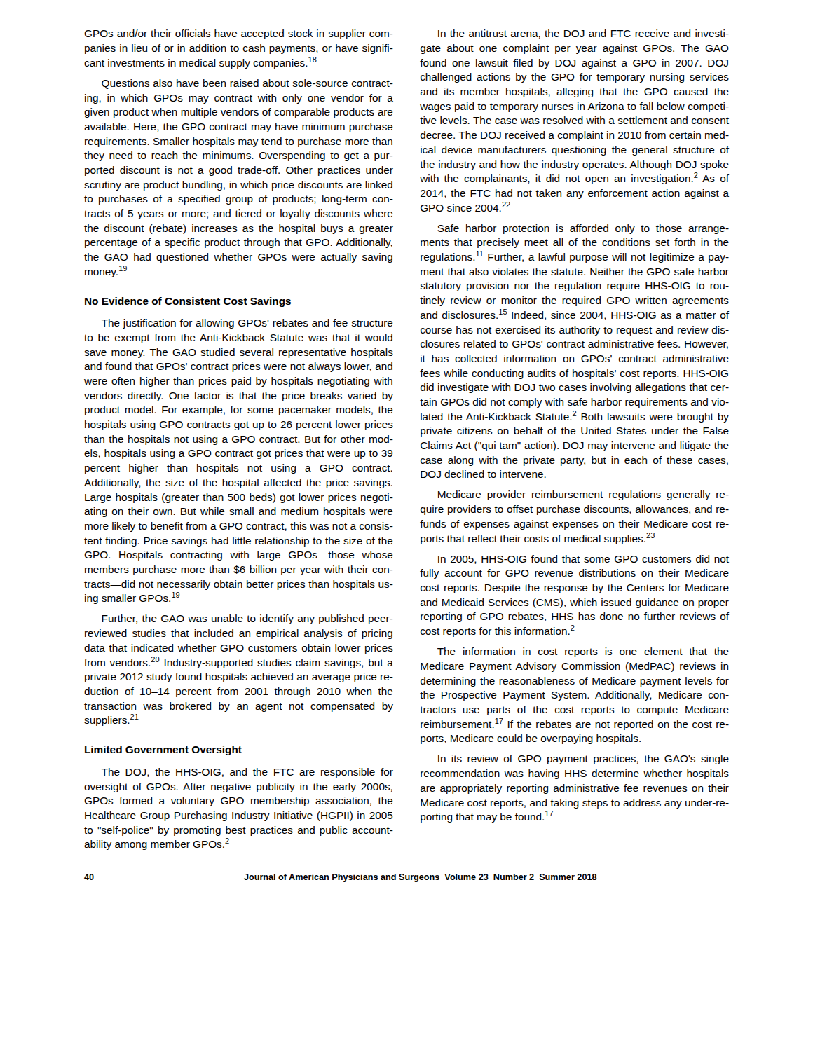GPOs and/or their officials have accepted stock in supplier companies in lieu of or in addition to cash payments, or have significant investments in medical supply companies.18
Questions also have been raised about sole-source contracting, in which GPOs may contract with only one vendor for a given product when multiple vendors of comparable products are available. Here, the GPO contract may have minimum purchase requirements. Smaller hospitals may tend to purchase more than they need to reach the minimums. Overspending to get a purported discount is not a good trade-off. Other practices under scrutiny are product bundling, in which price discounts are linked to purchases of a specified group of products; long-term contracts of 5 years or more; and tiered or loyalty discounts where the discount (rebate) increases as the hospital buys a greater percentage of a specific product through that GPO. Additionally, the GAO had questioned whether GPOs were actually saving money.19
No Evidence of Consistent Cost Savings
The justification for allowing GPOs' rebates and fee structure to be exempt from the Anti-Kickback Statute was that it would save money. The GAO studied several representative hospitals and found that GPOs' contract prices were not always lower, and were often higher than prices paid by hospitals negotiating with vendors directly. One factor is that the price breaks varied by product model. For example, for some pacemaker models, the hospitals using GPO contracts got up to 26 percent lower prices than the hospitals not using a GPO contract. But for other models, hospitals using a GPO contract got prices that were up to 39 percent higher than hospitals not using a GPO contract. Additionally, the size of the hospital affected the price savings. Large hospitals (greater than 500 beds) got lower prices negotiating on their own. But while small and medium hospitals were more likely to benefit from a GPO contract, this was not a consistent finding. Price savings had little relationship to the size of the GPO. Hospitals contracting with large GPOs—those whose members purchase more than $6 billion per year with their contracts—did not necessarily obtain better prices than hospitals using smaller GPOs.19
Further, the GAO was unable to identify any published peer-reviewed studies that included an empirical analysis of pricing data that indicated whether GPO customers obtain lower prices from vendors.20 Industry-supported studies claim savings, but a private 2012 study found hospitals achieved an average price reduction of 10–14 percent from 2001 through 2010 when the transaction was brokered by an agent not compensated by suppliers.21
Limited Government Oversight
The DOJ, the HHS-OIG, and the FTC are responsible for oversight of GPOs. After negative publicity in the early 2000s, GPOs formed a voluntary GPO membership association, the Healthcare Group Purchasing Industry Initiative (HGPII) in 2005 to "self-police" by promoting best practices and public accountability among member GPOs.2
In the antitrust arena, the DOJ and FTC receive and investigate about one complaint per year against GPOs. The GAO found one lawsuit filed by DOJ against a GPO in 2007. DOJ challenged actions by the GPO for temporary nursing services and its member hospitals, alleging that the GPO caused the wages paid to temporary nurses in Arizona to fall below competitive levels. The case was resolved with a settlement and consent decree. The DOJ received a complaint in 2010 from certain medical device manufacturers questioning the general structure of the industry and how the industry operates. Although DOJ spoke with the complainants, it did not open an investigation.2 As of 2014, the FTC had not taken any enforcement action against a GPO since 2004.22
Safe harbor protection is afforded only to those arrangements that precisely meet all of the conditions set forth in the regulations.11 Further, a lawful purpose will not legitimize a payment that also violates the statute. Neither the GPO safe harbor statutory provision nor the regulation require HHS-OIG to routinely review or monitor the required GPO written agreements and disclosures.15 Indeed, since 2004, HHS-OIG as a matter of course has not exercised its authority to request and review disclosures related to GPOs' contract administrative fees. However, it has collected information on GPOs' contract administrative fees while conducting audits of hospitals' cost reports. HHS-OIG did investigate with DOJ two cases involving allegations that certain GPOs did not comply with safe harbor requirements and violated the Anti-Kickback Statute.2 Both lawsuits were brought by private citizens on behalf of the United States under the False Claims Act ("qui tam" action). DOJ may intervene and litigate the case along with the private party, but in each of these cases, DOJ declined to intervene.
Medicare provider reimbursement regulations generally require providers to offset purchase discounts, allowances, and refunds of expenses against expenses on their Medicare cost reports that reflect their costs of medical supplies.23
In 2005, HHS-OIG found that some GPO customers did not fully account for GPO revenue distributions on their Medicare cost reports. Despite the response by the Centers for Medicare and Medicaid Services (CMS), which issued guidance on proper reporting of GPO rebates, HHS has done no further reviews of cost reports for this information.2
The information in cost reports is one element that the Medicare Payment Advisory Commission (MedPAC) reviews in determining the reasonableness of Medicare payment levels for the Prospective Payment System. Additionally, Medicare contractors use parts of the cost reports to compute Medicare reimbursement.17 If the rebates are not reported on the cost reports, Medicare could be overpaying hospitals.
In its review of GPO payment practices, the GAO's single recommendation was having HHS determine whether hospitals are appropriately reporting administrative fee revenues on their Medicare cost reports, and taking steps to address any under-reporting that may be found.17
40 Journal of American Physicians and Surgeons Volume 23 Number 2 Summer 2018